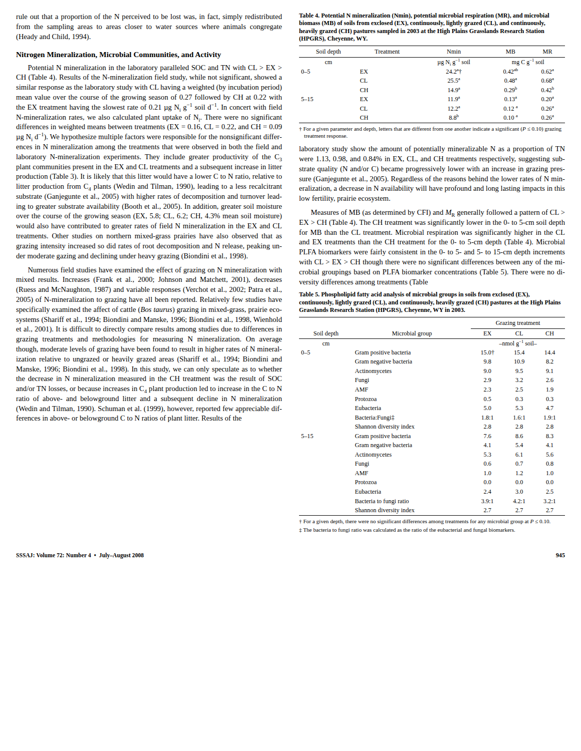rule out that a proportion of the N perceived to be lost was, in fact, simply redistributed from the sampling areas to areas closer to water sources where animals congregate (Heady and Child, 1994).
Nitrogen Mineralization, Microbial Communities, and Activity
Potential N mineralization in the laboratory paralleled SOC and TN with CL > EX > CH (Table 4). Results of the N-mineralization field study, while not significant, showed a similar response as the laboratory study with CL having a weighted (by incubation period) mean value over the course of the growing season of 0.27 followed by CH at 0.22 with the EX treatment having the slowest rate of 0.21 µg Ni g−1 soil d−1. In concert with field N-mineralization rates, we also calculated plant uptake of Ni. There were no significant differences in weighted means between treatments (EX = 0.16, CL = 0.22, and CH = 0.09 µg Ni d−1). We hypothesize multiple factors were responsible for the nonsignificant differences in N mineralization among the treatments that were observed in both the field and laboratory N-mineralization experiments. They include greater productivity of the C3 plant communities present in the EX and CL treatments and a subsequent increase in litter production (Table 3). It is likely that this litter would have a lower C to N ratio, relative to litter production from C4 plants (Wedin and Tilman, 1990), leading to a less recalcitrant substrate (Ganjegunte et al., 2005) with higher rates of decomposition and turnover leading to greater substrate availability (Booth et al., 2005). In addition, greater soil moisture over the course of the growing season (EX, 5.8; CL, 6.2; CH, 4.3% mean soil moisture) would also have contributed to greater rates of field N mineralization in the EX and CL treatments. Other studies on northern mixed-grass prairies have also observed that as grazing intensity increased so did rates of root decomposition and N release, peaking under moderate gazing and declining under heavy grazing (Biondini et al., 1998).
Numerous field studies have examined the effect of grazing on N mineralization with mixed results. Increases (Frank et al., 2000; Johnson and Matchett, 2001), decreases (Ruess and McNaughton, 1987) and variable responses (Verchot et al., 2002; Patra et al., 2005) of N-mineralization to grazing have all been reported. Relatively few studies have specifically examined the affect of cattle (Bos taurus) grazing in mixed-grass, prairie ecosystems (Shariff et al., 1994; Biondini and Manske, 1996; Biondini et al., 1998, Wienhold et al., 2001). It is difficult to directly compare results among studies due to differences in grazing treatments and methodologies for measuring N mineralization. On average though, moderate levels of grazing have been found to result in higher rates of N mineralization relative to ungrazed or heavily grazed areas (Shariff et al., 1994; Biondini and Manske, 1996; Biondini et al., 1998). In this study, we can only speculate as to whether the decrease in N mineralization measured in the CH treatment was the result of SOC and/or TN losses, or because increases in C4 plant production led to increase in the C to N ratio of above- and belowground litter and a subsequent decline in N mineralization (Wedin and Tilman, 1990). Schuman et al. (1999), however, reported few appreciable differences in above- or belowground C to N ratios of plant litter. Results of the
Table 4. Potential N mineralization (Nmin), potential microbial respiration (MR), and microbial biomass (MB) of soils from exclosed (EX), continuously, lightly grazed (CL), and continuously, heavily grazed (CH) pastures sampled in 2003 at the High Plains Grasslands Research Station (HPGRS), Cheyenne, WY.
| Soil depth | Treatment | Nmin | MB | MR |
| --- | --- | --- | --- | --- |
| cm | | µg N i g −1 soil | mg C g −1 soil |
| 0–5 | EX | 24.2 a † | 0.42 ab | 0.62 a |
| | CL | 25.5 a | 0.48 a | 0.68 a |
| | CH | 14.9 a | 0.29 b | 0.42 b |
| 5–15 | EX | 11.9 a | 0.13 a | 0.20 a |
| | CL | 12.2 a | 0.12 a | 0.26 a |
| | CH | 8.8 b | 0.10 a | 0.26 a |
† For a given parameter and depth, letters that are different from one another indicate a significant (P ≤ 0.10) grazing treatment response.
laboratory study show the amount of potentially mineralizable N as a proportion of TN were 1.13, 0.98, and 0.84% in EX, CL, and CH treatments respectively, suggesting substrate quality (N and/or C) became progressively lower with an increase in grazing pressure (Ganjegunte et al., 2005). Regardless of the reasons behind the lower rates of N mineralization, a decrease in N availability will have profound and long lasting impacts in this low fertility, prairie ecosystem.
Measures of MB (as determined by CFI) and MR generally followed a pattern of CL > EX > CH (Table 4). The CH treatment was significantly lower in the 0- to 5-cm soil depth for MB than the CL treatment. Microbial respiration was significantly higher in the CL and EX treatments than the CH treatment for the 0- to 5-cm depth (Table 4). Microbial PLFA biomarkers were fairly consistent in the 0- to 5- and 5- to 15-cm depth increments with CL > EX > CH though there were no significant differences between any of the microbial groupings based on PLFA biomarker concentrations (Table 5). There were no diversity differences among treatments (Table
Table 5. Phospholipid fatty acid analysis of microbial groups in soils from exclosed (EX), continuously, lightly grazed (CL), and continuously, heavily grazed (CH) pastures at the High Plains Grasslands Research Station (HPGRS), Cheyenne, WY in 2003.
| | Grazing treatment |
| --- | --- |
| Soil depth | Microbial group | EX | CL | CH |
| cm | | –nmol g −1 soil– |
| 0–5 | Gram positive bacteria | 15.0† | 15.4 | 14.4 |
| | Gram negative bacteria | 9.8 | 10.9 | 8.2 |
| | Actinomycetes | 9.0 | 9.5 | 9.1 |
| | Fungi | 2.9 | 3.2 | 2.6 |
| | AMF | 2.3 | 2.5 | 1.9 |
| | Protozoa | 0.5 | 0.3 | 0.3 |
| | Eubacteria | 5.0 | 5.3 | 4.7 |
| | Bacteria:Fungi‡ | 1.8:1 | 1.6:1 | 1.9:1 |
| | Shannon diversity index | 2.8 | 2.8 | 2.8 |
| 5–15 | Gram positive bacteria | 7.6 | 8.6 | 8.3 |
| | Gram negative bacteria | 4.1 | 5.4 | 4.1 |
| | Actinomycetes | 5.3 | 6.1 | 5.6 |
| | Fungi | 0.6 | 0.7 | 0.8 |
| | AMF | 1.0 | 1.2 | 1.0 |
| | Protozoa | 0.0 | 0.0 | 0.0 |
| | Eubacteria | 2.4 | 3.0 | 2.5 |
| | Bacteria to fungi ratio | 3.9:1 | 4.2:1 | 3.2:1 |
| | Shannon diversity index | 2.7 | 2.7 | 2.7 |
† For a given depth, there were no significant differences among treatments for any microbial group at P ≤ 0.10. ‡ The bacteria to fungi ratio was calculated as the ratio of the eubacterial and fungal biomarkers.
SSSAJ: Volume 72: Number 4 • July–August 2008
945